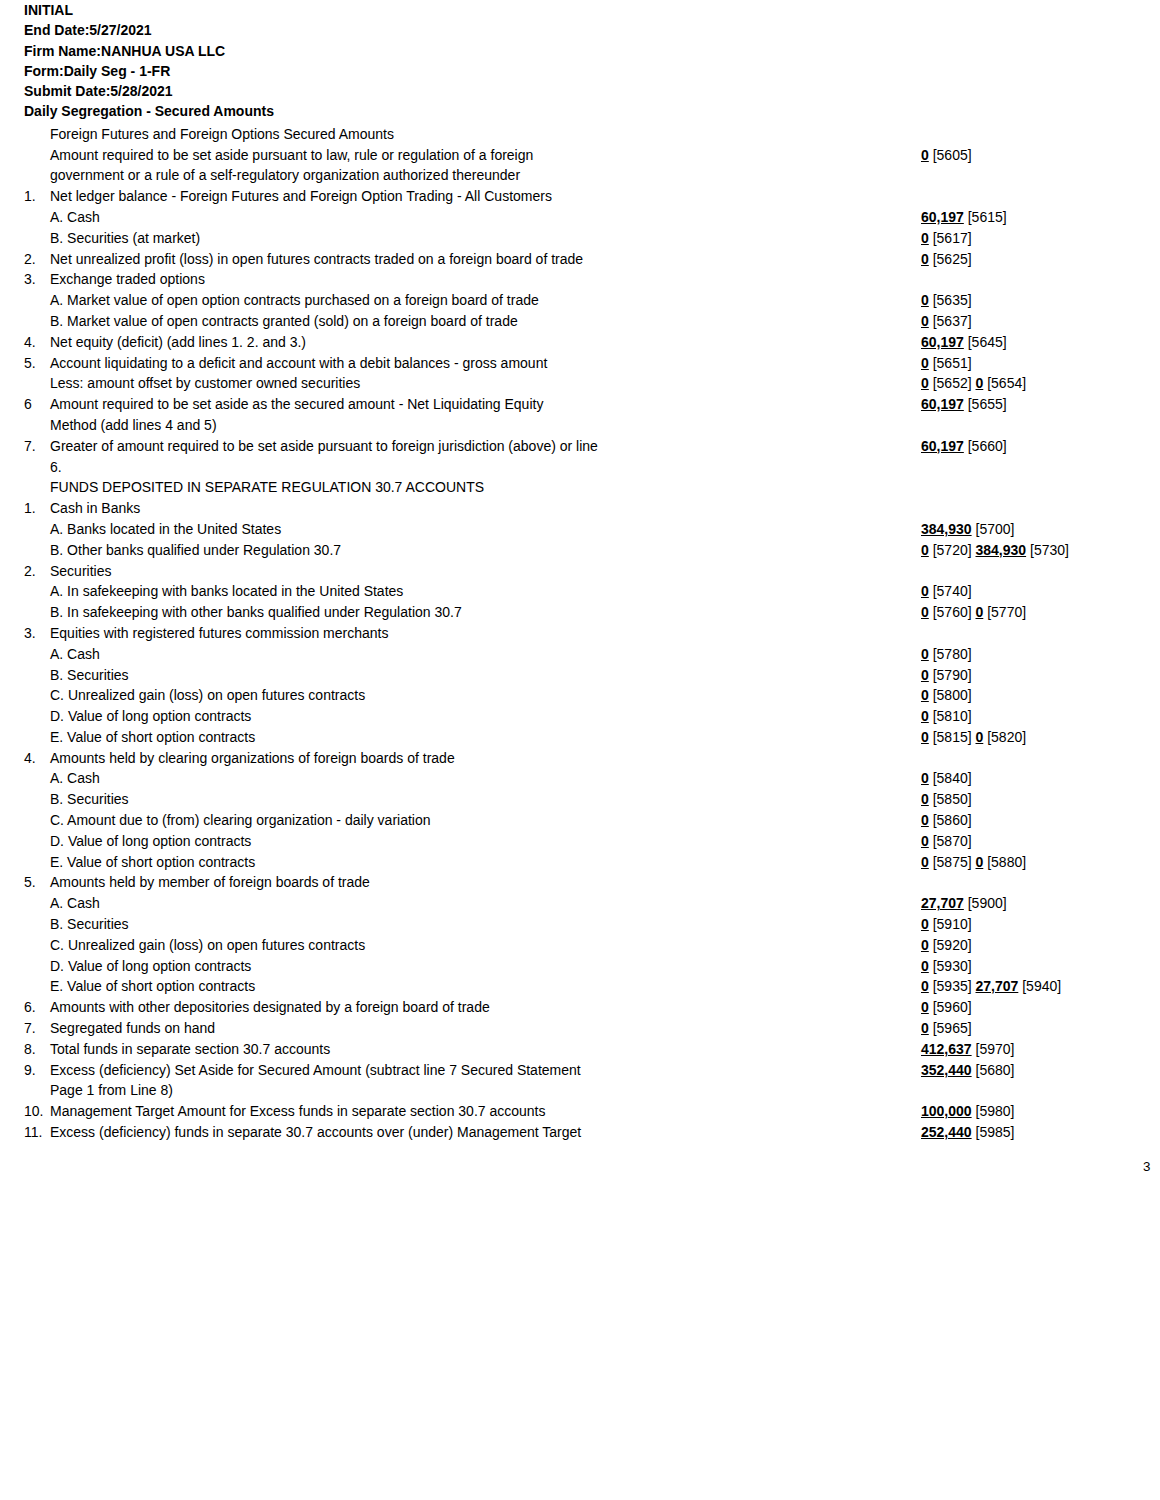INITIAL
End Date:5/27/2021
Firm Name:NANHUA USA LLC
Form:Daily Seg - 1-FR
Submit Date:5/28/2021
Daily Segregation - Secured Amounts
| | Foreign Futures and Foreign Options Secured Amounts | |
| | Amount required to be set aside pursuant to law, rule or regulation of a foreign | 0 [5605] |
| | government or a rule of a self-regulatory organization authorized thereunder | |
| 1. | Net ledger balance - Foreign Futures and Foreign Option Trading - All Customers | |
| | A. Cash | 60,197 [5615] |
| | B. Securities (at market) | 0 [5617] |
| 2. | Net unrealized profit (loss) in open futures contracts traded on a foreign board of trade | 0 [5625] |
| 3. | Exchange traded options | |
| | A. Market value of open option contracts purchased on a foreign board of trade | 0 [5635] |
| | B. Market value of open contracts granted (sold) on a foreign board of trade | 0 [5637] |
| 4. | Net equity (deficit) (add lines 1. 2. and 3.) | 60,197 [5645] |
| 5. | Account liquidating to a deficit and account with a debit balances - gross amount | 0 [5651] |
| | Less: amount offset by customer owned securities | 0 [5652] 0 [5654] |
| 6 | Amount required to be set aside as the secured amount - Net Liquidating Equity | 60,197 [5655] |
| | Method (add lines 4 and 5) | |
| 7. | Greater of amount required to be set aside pursuant to foreign jurisdiction (above) or line | 60,197 [5660] |
| | 6. | |
| | FUNDS DEPOSITED IN SEPARATE REGULATION 30.7 ACCOUNTS | |
| 1. | Cash in Banks | |
| | A. Banks located in the United States | 384,930 [5700] |
| | B. Other banks qualified under Regulation 30.7 | 0 [5720] 384,930 [5730] |
| 2. | Securities | |
| | A. In safekeeping with banks located in the United States | 0 [5740] |
| | B. In safekeeping with other banks qualified under Regulation 30.7 | 0 [5760] 0 [5770] |
| 3. | Equities with registered futures commission merchants | |
| | A. Cash | 0 [5780] |
| | B. Securities | 0 [5790] |
| | C. Unrealized gain (loss) on open futures contracts | 0 [5800] |
| | D. Value of long option contracts | 0 [5810] |
| | E. Value of short option contracts | 0 [5815] 0 [5820] |
| 4. | Amounts held by clearing organizations of foreign boards of trade | |
| | A. Cash | 0 [5840] |
| | B. Securities | 0 [5850] |
| | C. Amount due to (from) clearing organization - daily variation | 0 [5860] |
| | D. Value of long option contracts | 0 [5870] |
| | E. Value of short option contracts | 0 [5875] 0 [5880] |
| 5. | Amounts held by member of foreign boards of trade | |
| | A. Cash | 27,707 [5900] |
| | B. Securities | 0 [5910] |
| | C. Unrealized gain (loss) on open futures contracts | 0 [5920] |
| | D. Value of long option contracts | 0 [5930] |
| | E. Value of short option contracts | 0 [5935] 27,707 [5940] |
| 6. | Amounts with other depositories designated by a foreign board of trade | 0 [5960] |
| 7. | Segregated funds on hand | 0 [5965] |
| 8. | Total funds in separate section 30.7 accounts | 412,637 [5970] |
| 9. | Excess (deficiency) Set Aside for Secured Amount (subtract line 7 Secured Statement | 352,440 [5680] |
| | Page 1 from Line 8) | |
| 10. | Management Target Amount for Excess funds in separate section 30.7 accounts | 100,000 [5980] |
| 11. | Excess (deficiency) funds in separate 30.7 accounts over (under) Management Target | 252,440 [5985] |
3